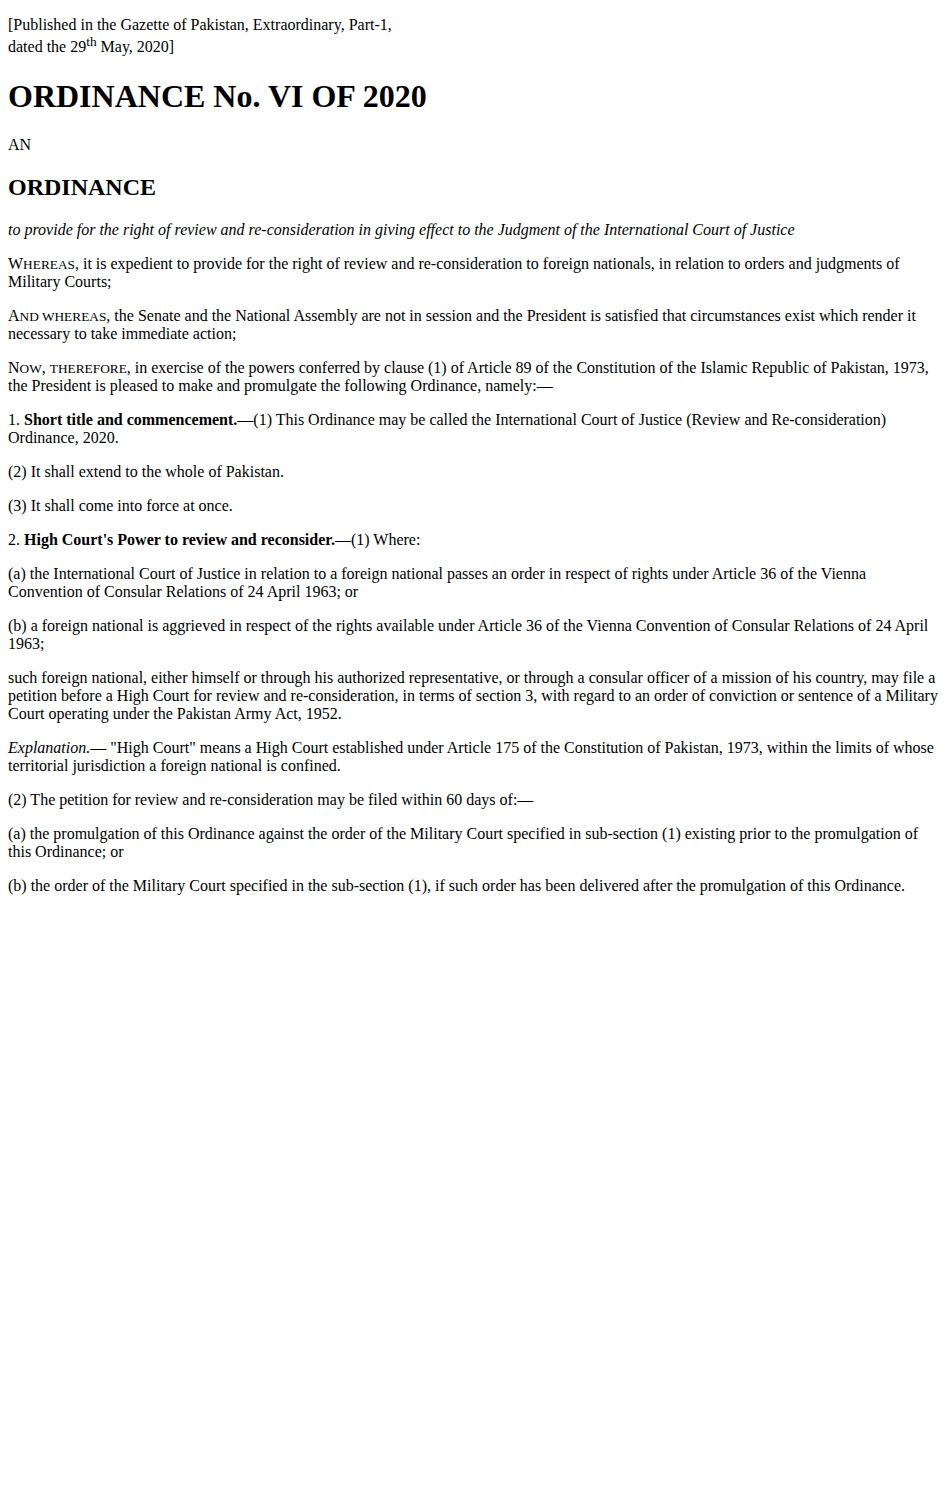[Published in the Gazette of Pakistan, Extraordinary, Part-1,
dated the 29th May, 2020]
ORDINANCE No. VI OF 2020
AN
ORDINANCE
to provide for the right of review and re-consideration in giving effect to the Judgment of the International Court of Justice
WHEREAS, it is expedient to provide for the right of review and re-consideration to foreign nationals, in relation to orders and judgments of Military Courts;
AND WHEREAS, the Senate and the National Assembly are not in session and the President is satisfied that circumstances exist which render it necessary to take immediate action;
NOW, THEREFORE, in exercise of the powers conferred by clause (1) of Article 89 of the Constitution of the Islamic Republic of Pakistan, 1973, the President is pleased to make and promulgate the following Ordinance, namely:—
1. Short title and commencement.—(1) This Ordinance may be called the International Court of Justice (Review and Re-consideration) Ordinance, 2020.
(2) It shall extend to the whole of Pakistan.
(3) It shall come into force at once.
2. High Court's Power to review and reconsider.—(1) Where:
(a) the International Court of Justice in relation to a foreign national passes an order in respect of rights under Article 36 of the Vienna Convention of Consular Relations of 24 April 1963; or
(b) a foreign national is aggrieved in respect of the rights available under Article 36 of the Vienna Convention of Consular Relations of 24 April 1963;
such foreign national, either himself or through his authorized representative, or through a consular officer of a mission of his country, may file a petition before a High Court for review and re-consideration, in terms of section 3, with regard to an order of conviction or sentence of a Military Court operating under the Pakistan Army Act, 1952.
Explanation.— "High Court" means a High Court established under Article 175 of the Constitution of Pakistan, 1973, within the limits of whose territorial jurisdiction a foreign national is confined.
(2) The petition for review and re-consideration may be filed within 60 days of:—
(a) the promulgation of this Ordinance against the order of the Military Court specified in sub-section (1) existing prior to the promulgation of this Ordinance; or
(b) the order of the Military Court specified in the sub-section (1), if such order has been delivered after the promulgation of this Ordinance.